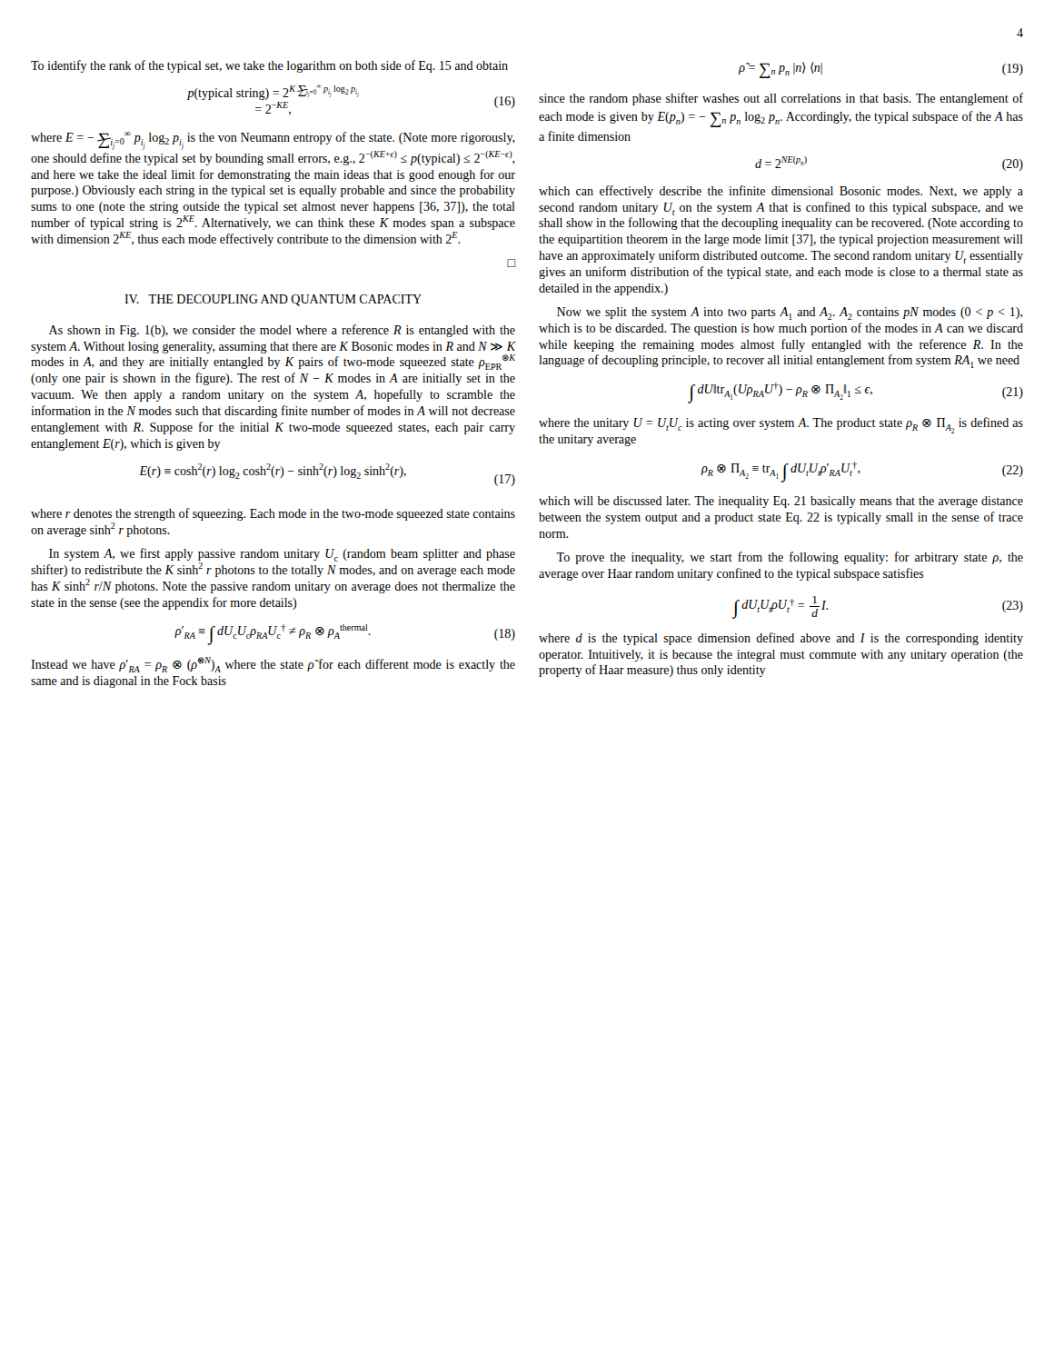4
To identify the rank of the typical set, we take the logarithm on both side of Eq. 15 and obtain
p(typical string) = 2K ∑ij=0∞ pij log2 pij = 2−KE, (16)
where E = − ∑ij=0∞ pij log2 pij is the von Neumann entropy of the state. (Note more rigorously, one should define the typical set by bounding small errors, e.g., 2−(KE+ϵ) ≤ p(typical) ≤ 2−(KE−ϵ), and here we take the ideal limit for demonstrating the main ideas that is good enough for our purpose.) Obviously each string in the typical set is equally probable and since the probability sums to one (note the string outside the typical set almost never happens [36, 37]), the total number of typical string is 2KE. Alternatively, we can think these K modes span a subspace with dimension 2KE, thus each mode effectively contribute to the dimension with 2E.
□
IV. THE DECOUPLING AND QUANTUM CAPACITY
As shown in Fig. 1(b), we consider the model where a reference R is entangled with the system A. Without losing generality, assuming that there are K Bosonic modes in R and N ≫ K modes in A, and they are initially entangled by K pairs of two-mode squeezed state ρEPR⊗K (only one pair is shown in the figure). The rest of N − K modes in A are initially set in the vacuum. We then apply a random unitary on the system A, hopefully to scramble the information in the N modes such that discarding finite number of modes in A will not decrease entanglement with R. Suppose for the initial K two-mode squeezed states, each pair carry entanglement E(r), which is given by
E(r) ≡ cosh2(r) log2 cosh2(r) − sinh2(r) log2 sinh2(r), (17)
where r denotes the strength of squeezing. Each mode in the two-mode squeezed state contains on average sinh2 r photons.
In system A, we first apply passive random unitary Uc (random beam splitter and phase shifter) to redistribute the K sinh2 r photons to the totally N modes, and on average each mode has K sinh2 r/N photons. Note the passive random unitary on average does not thermalize the state in the sense (see the appendix for more details)
ρ′RA ≡ ∫ dUcUcρRAUc† ≠ ρR ⊗ ρAthermal. (18)
Instead we have ρ′RA = ρR ⊗ (ρ̃⊗N)A where the state ρ̃ for each different mode is exactly the same and is diagonal in the Fock basis
ρ̃ = ∑n pn |n⟩ ⟨n| (19)
since the random phase shifter washes out all correlations in that basis. The entanglement of each mode is given by E(pn) = − ∑n pn log2 pn. Accordingly, the typical subspace of the A has a finite dimension
d = 2NE(pn) (20)
which can effectively describe the infinite dimensional Bosonic modes. Next, we apply a second random unitary Ut on the system A that is confined to this typical subspace, and we shall show in the following that the decoupling inequality can be recovered. (Note according to the equipartition theorem in the large mode limit [37], the typical projection measurement will have an approximately uniform distributed outcome. The second random unitary Ut essentially gives an uniform distribution of the typical state, and each mode is close to a thermal state as detailed in the appendix.)
Now we split the system A into two parts A1 and A2. A2 contains pN modes (0 < p < 1), which is to be discarded. The question is how much portion of the modes in A can we discard while keeping the remaining modes almost fully entangled with the reference R. In the language of decoupling principle, to recover all initial entanglement from system RA1 we need
∫ dU‖trA1(UρRAU†) − ρR ⊗ ΠA2‖1 ≤ ϵ, (21)
where the unitary U = UtUc is acting over system A. The product state ρR ⊗ ΠA2 is defined as the unitary average
ρR ⊗ ΠA2 ≡ trA1 ∫ dUtUtρ′RAUt†, (22)
which will be discussed later. The inequality Eq. 21 basically means that the average distance between the system output and a product state Eq. 22 is typically small in the sense of trace norm.
To prove the inequality, we start from the following equality: for arbitrary state ρ, the average over Haar random unitary confined to the typical subspace satisfies
∫ dUtUtρUt† = 1 d I. (23)
where d is the typical space dimension defined above and I is the corresponding identity operator. Intuitively, it is because the integral must commute with any unitary operation (the property of Haar measure) thus only identity